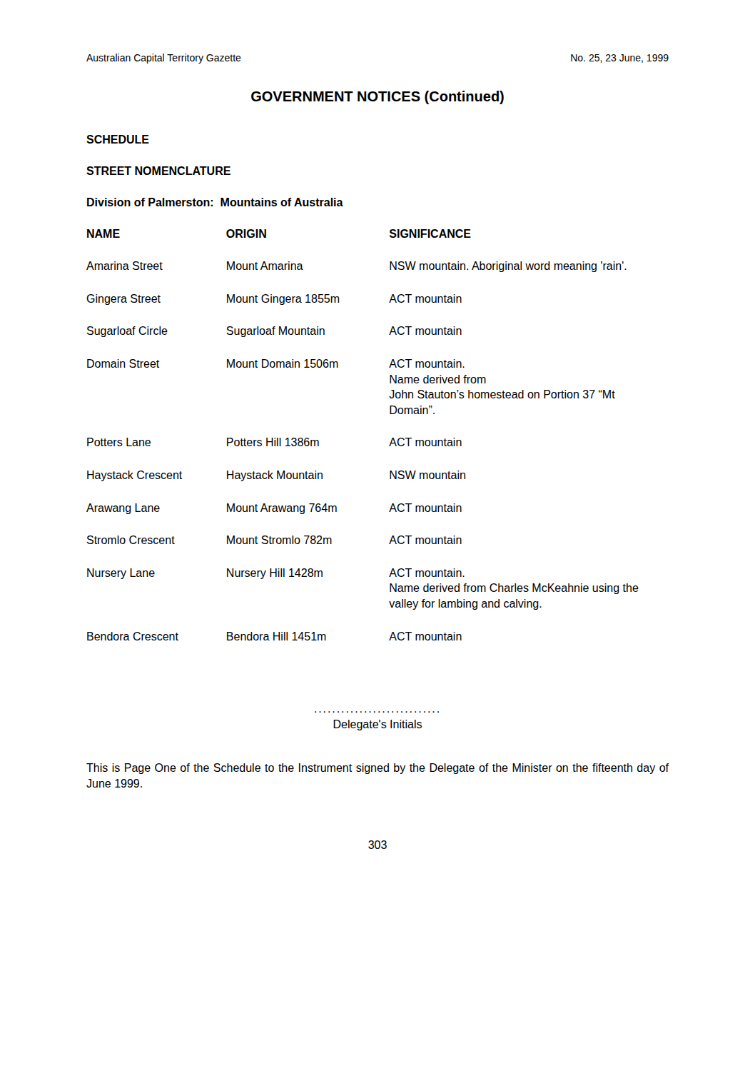Australian Capital Territory Gazette No. 25, 23 June, 1999
GOVERNMENT NOTICES (Continued)
SCHEDULE
STREET NOMENCLATURE
Division of Palmerston: Mountains of Australia
| NAME | ORIGIN | SIGNIFICANCE |
| --- | --- | --- |
| Amarina Street | Mount Amarina | NSW mountain. Aboriginal word meaning 'rain'. |
| Gingera Street | Mount Gingera 1855m | ACT mountain |
| Sugarloaf Circle | Sugarloaf Mountain | ACT mountain |
| Domain Street | Mount Domain 1506m | ACT mountain. Name derived from John Stauton’s homestead on Portion 37 “Mt Domain”. |
| Potters Lane | Potters Hill 1386m | ACT mountain |
| Haystack Crescent | Haystack Mountain | NSW mountain |
| Arawang Lane | Mount Arawang 764m | ACT mountain |
| Stromlo Crescent | Mount Stromlo 782m | ACT mountain |
| Nursery Lane | Nursery Hill 1428m | ACT mountain. Name derived from Charles McKeahnie using the valley for lambing and calving. |
| Bendora Crescent | Bendora Hill 1451m | ACT mountain |
............................
Delegate's Initials
This is Page One of the Schedule to the Instrument signed by the Delegate of the Minister on the fifteenth day of June 1999.
303